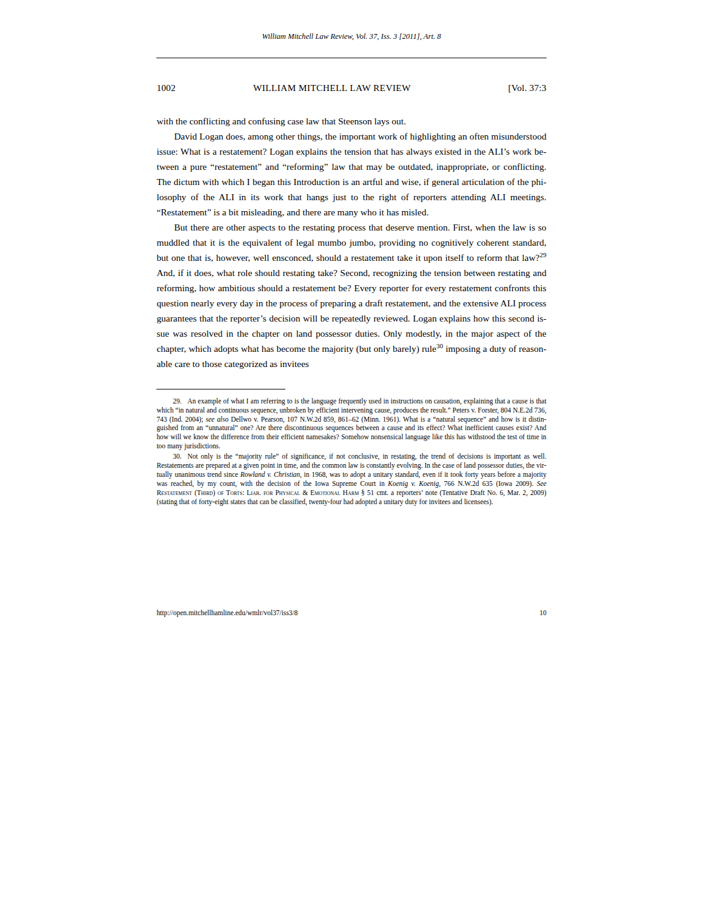William Mitchell Law Review, Vol. 37, Iss. 3 [2011], Art. 8
1002
WILLIAM MITCHELL LAW REVIEW
[Vol. 37:3
with the conflicting and confusing case law that Steenson lays out.
David Logan does, among other things, the important work of highlighting an often misunderstood issue: What is a restatement? Logan explains the tension that has always existed in the ALI’s work between a pure “restatement” and “reforming” law that may be outdated, inappropriate, or conflicting. The dictum with which I began this Introduction is an artful and wise, if general articulation of the philosophy of the ALI in its work that hangs just to the right of reporters attending ALI meetings. “Restatement” is a bit misleading, and there are many who it has misled.
But there are other aspects to the restating process that deserve mention. First, when the law is so muddled that it is the equivalent of legal mumbo jumbo, providing no cognitively coherent standard, but one that is, however, well ensconced, should a restatement take it upon itself to reform that law?29 And, if it does, what role should restating take? Second, recognizing the tension between restating and reforming, how ambitious should a restatement be? Every reporter for every restatement confronts this question nearly every day in the process of preparing a draft restatement, and the extensive ALI process guarantees that the reporter’s decision will be repeatedly reviewed. Logan explains how this second issue was resolved in the chapter on land possessor duties. Only modestly, in the major aspect of the chapter, which adopts what has become the majority (but only barely) rule30 imposing a duty of reasonable care to those categorized as invitees
29. An example of what I am referring to is the language frequently used in instructions on causation, explaining that a cause is that which “in natural and continuous sequence, unbroken by efficient intervening cause, produces the result.” Peters v. Forster, 804 N.E.2d 736, 743 (Ind. 2004); see also Dellwo v. Pearson, 107 N.W.2d 859, 861–62 (Minn. 1961). What is a “natural sequence” and how is it distinguished from an “unnatural” one? Are there discontinuous sequences between a cause and its effect? What inefficient causes exist? And how will we know the difference from their efficient namesakes? Somehow nonsensical language like this has withstood the test of time in too many jurisdictions.
30. Not only is the “majority rule” of significance, if not conclusive, in restating, the trend of decisions is important as well. Restatements are prepared at a given point in time, and the common law is constantly evolving. In the case of land possessor duties, the virtually unanimous trend since Rowland v. Christian, in 1968, was to adopt a unitary standard, even if it took forty years before a majority was reached, by my count, with the decision of the Iowa Supreme Court in Koenig v. Koenig, 766 N.W.2d 635 (Iowa 2009). See Restatement (Third) of Torts: Liab. for Physical & Emotional Harm § 51 cmt. a reporters’ note (Tentative Draft No. 6, Mar. 2, 2009) (stating that of forty-eight states that can be classified, twenty-four had adopted a unitary duty for invitees and licensees).
http://open.mitchellhamline.edu/wmlr/vol37/iss3/8
10